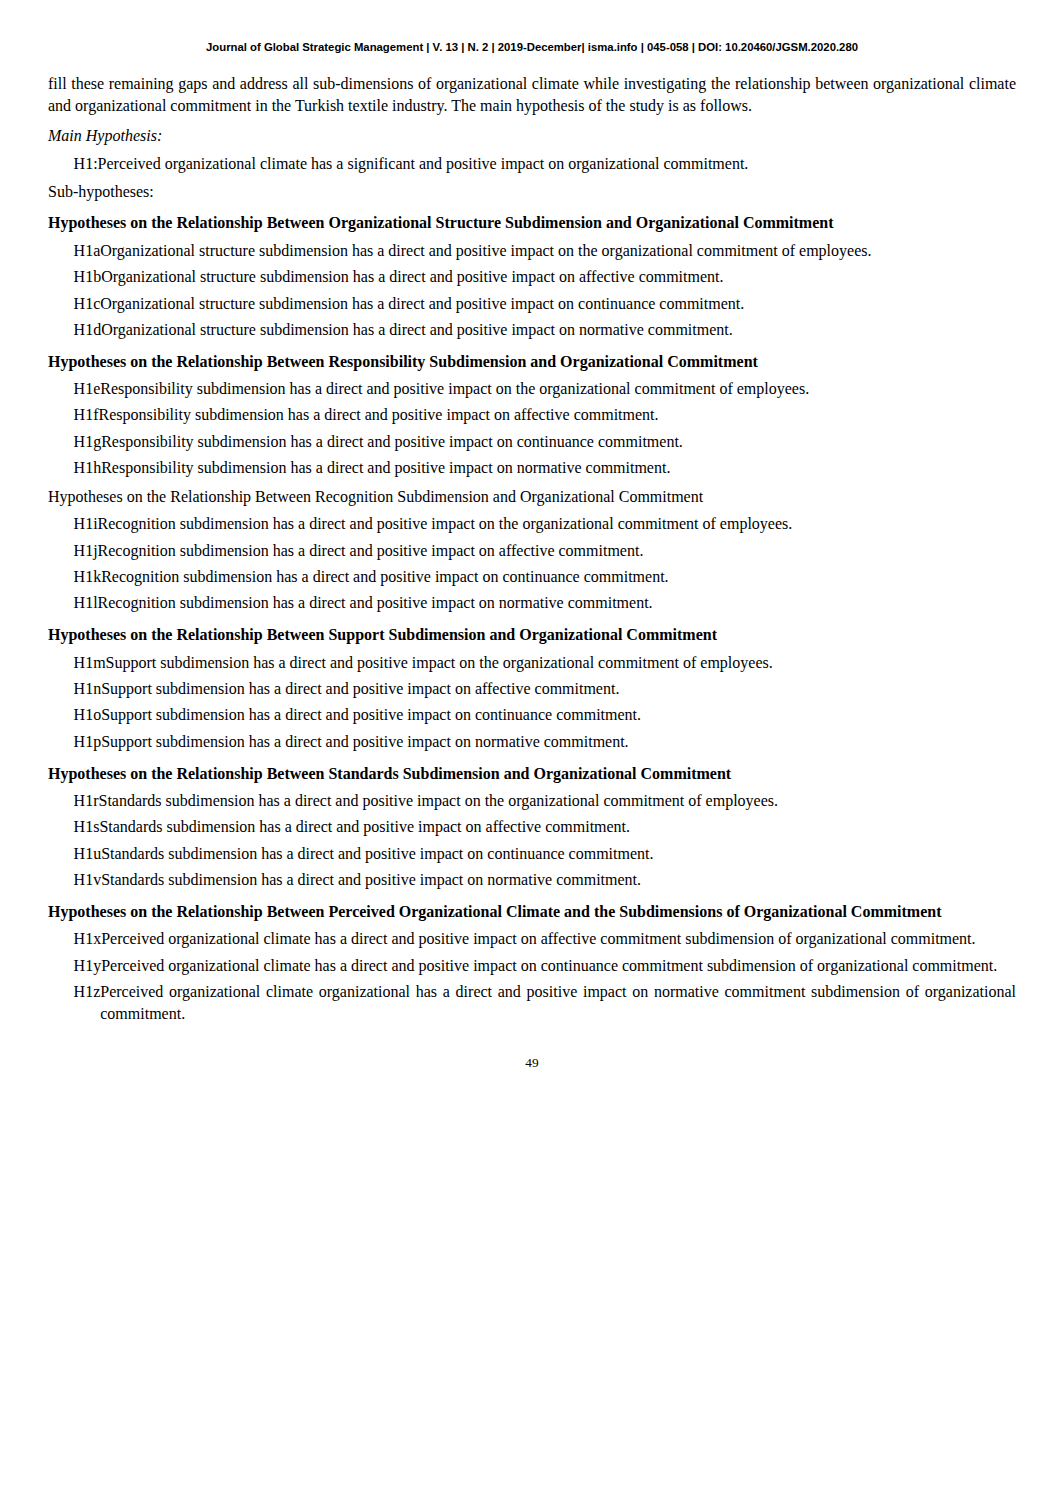Journal of Global Strategic Management | V. 13 | N. 2 | 2019-December| isma.info | 045-058 | DOI: 10.20460/JGSM.2020.280
fill these remaining gaps and address all sub-dimensions of organizational climate while investigating the relationship between organizational climate and organizational commitment in the Turkish textile industry. The main hypothesis of the study is as follows.
Main Hypothesis:
H1: Perceived organizational climate has a significant and positive impact on organizational commitment.
Sub-hypotheses:
Hypotheses on the Relationship Between Organizational Structure Subdimension and Organizational Commitment
H1a Organizational structure subdimension has a direct and positive impact on the organizational commitment of employees.
H1b Organizational structure subdimension has a direct and positive impact on affective commitment.
H1c Organizational structure subdimension has a direct and positive impact on continuance commitment.
H1d Organizational structure subdimension has a direct and positive impact on normative commitment.
Hypotheses on the Relationship Between Responsibility Subdimension and Organizational Commitment
H1e Responsibility subdimension has a direct and positive impact on the organizational commitment of employees.
H1f Responsibility subdimension has a direct and positive impact on affective commitment.
H1g Responsibility subdimension has a direct and positive impact on continuance commitment.
H1h Responsibility subdimension has a direct and positive impact on normative commitment.
Hypotheses on the Relationship Between Recognition Subdimension and Organizational Commitment
H1i Recognition subdimension has a direct and positive impact on the organizational commitment of employees.
H1j Recognition subdimension has a direct and positive impact on affective commitment.
H1k Recognition subdimension has a direct and positive impact on continuance commitment.
H1l Recognition subdimension has a direct and positive impact on normative commitment.
Hypotheses on the Relationship Between Support Subdimension and Organizational Commitment
H1m Support subdimension has a direct and positive impact on the organizational commitment of employees.
H1n Support subdimension has a direct and positive impact on affective commitment.
H1o Support subdimension has a direct and positive impact on continuance commitment.
H1p Support subdimension has a direct and positive impact on normative commitment.
Hypotheses on the Relationship Between Standards Subdimension and Organizational Commitment
H1r Standards subdimension has a direct and positive impact on the organizational commitment of employees.
H1s Standards subdimension has a direct and positive impact on affective commitment.
H1u Standards subdimension has a direct and positive impact on continuance commitment.
H1v Standards subdimension has a direct and positive impact on normative commitment.
Hypotheses on the Relationship Between Perceived Organizational Climate and the Subdimensions of Organizational Commitment
H1x Perceived organizational climate has a direct and positive impact on affective commitment subdimension of organizational commitment.
H1y Perceived organizational climate has a direct and positive impact on continuance commitment subdimension of organizational commitment.
H1z Perceived organizational climate organizational has a direct and positive impact on normative commitment subdimension of organizational commitment.
49